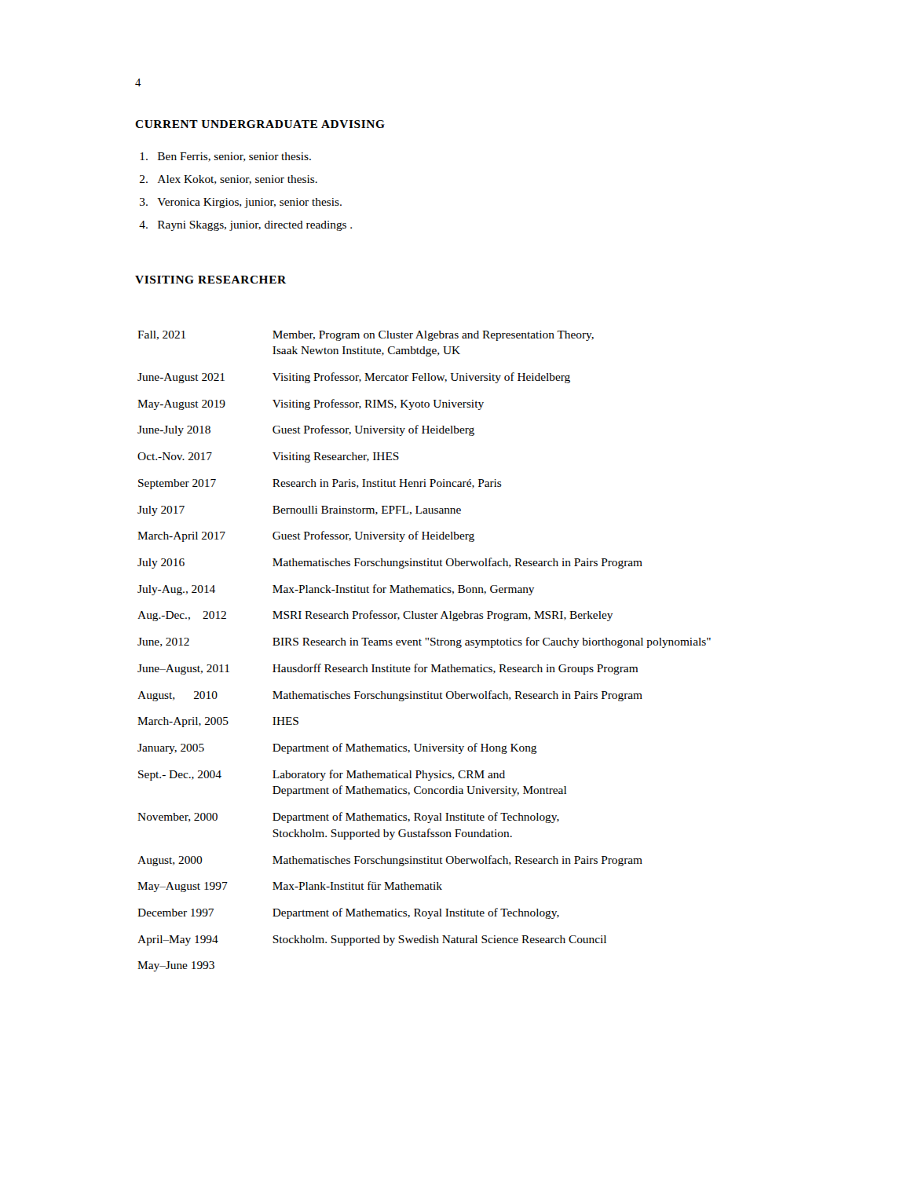4
CURRENT UNDERGRADUATE ADVISING
1. Ben Ferris, senior, senior thesis.
2. Alex Kokot, senior, senior thesis.
3. Veronica Kirgios, junior, senior thesis.
4. Rayni Skaggs, junior, directed readings .
VISITING RESEARCHER
| Fall, 2021 | Member, Program on Cluster Algebras and Representation Theory, Isaak Newton Institute, Cambtdge, UK |
| June-August 2021 | Visiting Professor, Mercator Fellow, University of Heidelberg |
| May-August 2019 | Visiting Professor, RIMS, Kyoto University |
| June-July 2018 | Guest Professor, University of Heidelberg |
| Oct.-Nov. 2017 | Visiting Researcher, IHES |
| September 2017 | Research in Paris, Institut Henri Poincaré, Paris |
| July 2017 | Bernoulli Brainstorm, EPFL, Lausanne |
| March-April 2017 | Guest Professor, University of Heidelberg |
| July 2016 | Mathematisches Forschungsinstitut Oberwolfach, Research in Pairs Program |
| July-Aug., 2014 | Max-Planck-Institut for Mathematics, Bonn, Germany |
| Aug.-Dec., 2012 | MSRI Research Professor, Cluster Algebras Program, MSRI, Berkeley |
| June, 2012 | BIRS Research in Teams event "Strong asymptotics for Cauchy biorthogonal polynomials" |
| June–August, 2011 | Hausdorff Research Institute for Mathematics, Research in Groups Program |
| August, 2010 | Mathematisches Forschungsinstitut Oberwolfach, Research in Pairs Program |
| March-April, 2005 | IHES |
| January, 2005 | Department of Mathematics, University of Hong Kong |
| Sept.- Dec., 2004 | Laboratory for Mathematical Physics, CRM and Department of Mathematics, Concordia University, Montreal |
| November, 2000 | Department of Mathematics, Royal Institute of Technology, Stockholm. Supported by Gustafsson Foundation. |
| August, 2000 | Mathematisches Forschungsinstitut Oberwolfach, Research in Pairs Program |
| May–August 1997 | Max-Plank-Institut für Mathematik |
| December 1997 | Department of Mathematics, Royal Institute of Technology, |
| April–May 1994 | Stockholm. Supported by Swedish Natural Science Research Council |
| May–June 1993 | |